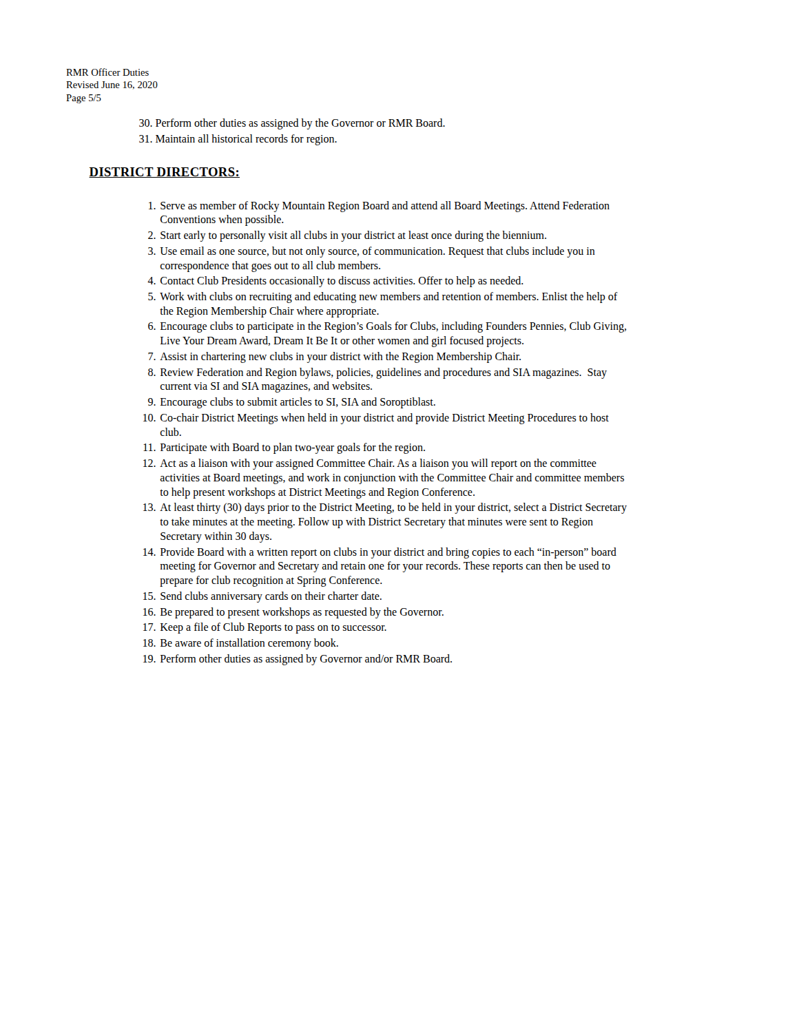RMR Officer Duties
Revised June 16, 2020
Page 5/5
30. Perform other duties as assigned by the Governor or RMR Board.
31. Maintain all historical records for region.
DISTRICT DIRECTORS:
Serve as member of Rocky Mountain Region Board and attend all Board Meetings. Attend Federation Conventions when possible.
Start early to personally visit all clubs in your district at least once during the biennium.
Use email as one source, but not only source, of communication. Request that clubs include you in correspondence that goes out to all club members.
Contact Club Presidents occasionally to discuss activities. Offer to help as needed.
Work with clubs on recruiting and educating new members and retention of members. Enlist the help of the Region Membership Chair where appropriate.
Encourage clubs to participate in the Region’s Goals for Clubs, including Founders Pennies, Club Giving, Live Your Dream Award, Dream It Be It or other women and girl focused projects.
Assist in chartering new clubs in your district with the Region Membership Chair.
Review Federation and Region bylaws, policies, guidelines and procedures and SIA magazines. Stay current via SI and SIA magazines, and websites.
Encourage clubs to submit articles to SI, SIA and Soroptiblast.
Co-chair District Meetings when held in your district and provide District Meeting Procedures to host club.
Participate with Board to plan two-year goals for the region.
Act as a liaison with your assigned Committee Chair. As a liaison you will report on the committee activities at Board meetings, and work in conjunction with the Committee Chair and committee members to help present workshops at District Meetings and Region Conference.
At least thirty (30) days prior to the District Meeting, to be held in your district, select a District Secretary to take minutes at the meeting. Follow up with District Secretary that minutes were sent to Region Secretary within 30 days.
Provide Board with a written report on clubs in your district and bring copies to each “in-person” board meeting for Governor and Secretary and retain one for your records. These reports can then be used to prepare for club recognition at Spring Conference.
Send clubs anniversary cards on their charter date.
Be prepared to present workshops as requested by the Governor.
Keep a file of Club Reports to pass on to successor.
Be aware of installation ceremony book.
Perform other duties as assigned by Governor and/or RMR Board.